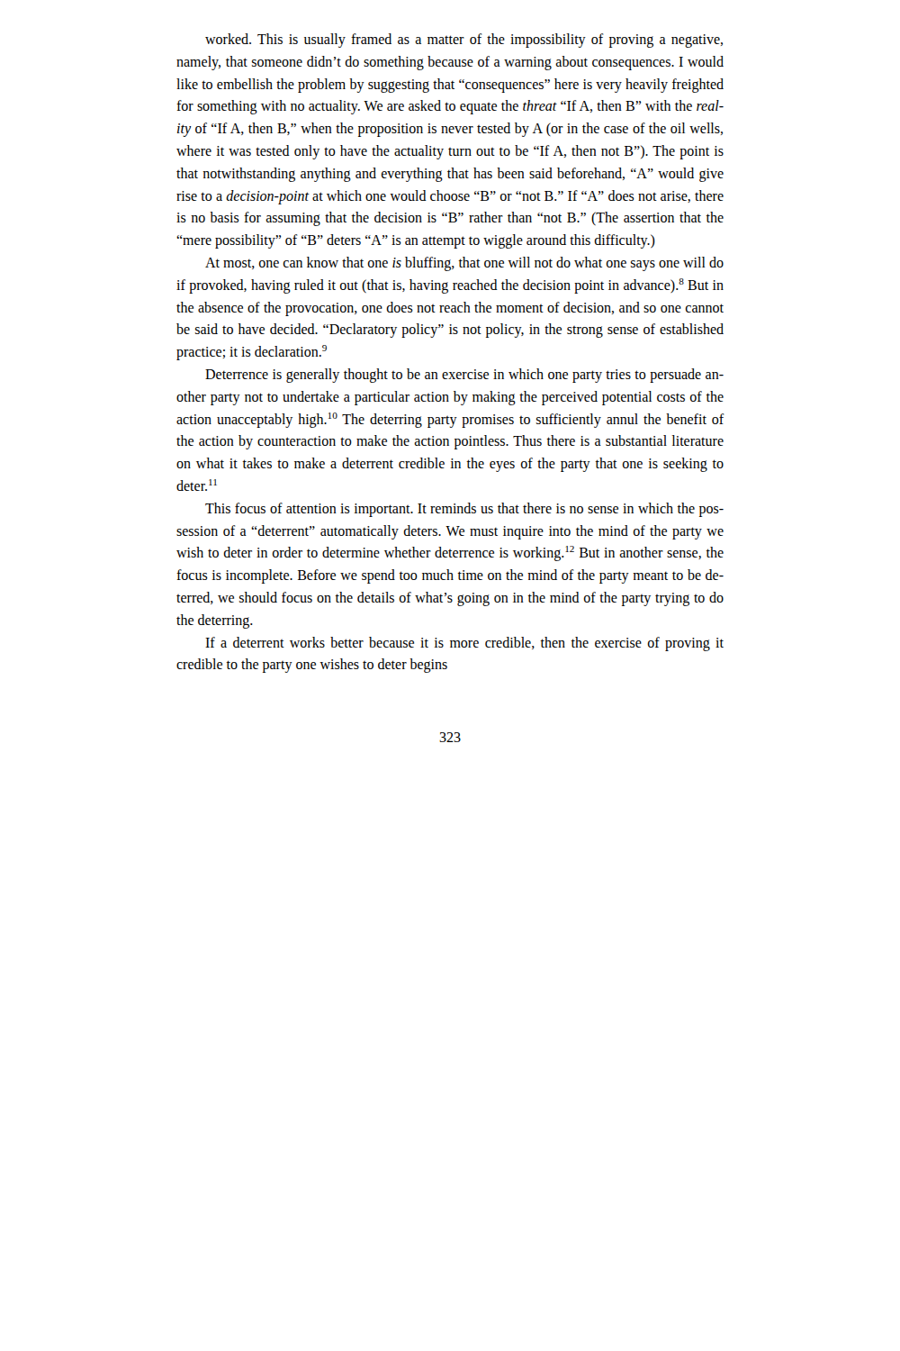worked. This is usually framed as a matter of the impossibility of proving a negative, namely, that someone didn’t do something because of a warning about consequences. I would like to embellish the problem by suggesting that “consequences” here is very heavily freighted for something with no actuality. We are asked to equate the threat “If A, then B” with the reality of “If A, then B,” when the proposition is never tested by A (or in the case of the oil wells, where it was tested only to have the actuality turn out to be “If A, then not B”). The point is that notwithstanding anything and everything that has been said beforehand, “A” would give rise to a decision-point at which one would choose “B” or “not B.” If “A” does not arise, there is no basis for assuming that the decision is “B” rather than “not B.” (The assertion that the “mere possibility” of “B” deters “A” is an attempt to wiggle around this difficulty.)
At most, one can know that one is bluffing, that one will not do what one says one will do if provoked, having ruled it out (that is, having reached the decision point in advance).8 But in the absence of the provocation, one does not reach the moment of decision, and so one cannot be said to have decided. “Declaratory policy” is not policy, in the strong sense of established practice; it is declaration.9
Deterrence is generally thought to be an exercise in which one party tries to persuade another party not to undertake a particular action by making the perceived potential costs of the action unacceptably high.10 The deterring party promises to sufficiently annul the benefit of the action by counteraction to make the action pointless. Thus there is a substantial literature on what it takes to make a deterrent credible in the eyes of the party that one is seeking to deter.11
This focus of attention is important. It reminds us that there is no sense in which the possession of a “deterrent” automatically deters. We must inquire into the mind of the party we wish to deter in order to determine whether deterrence is working.12 But in another sense, the focus is incomplete. Before we spend too much time on the mind of the party meant to be deterred, we should focus on the details of what’s going on in the mind of the party trying to do the deterring.
If a deterrent works better because it is more credible, then the exercise of proving it credible to the party one wishes to deter begins
323